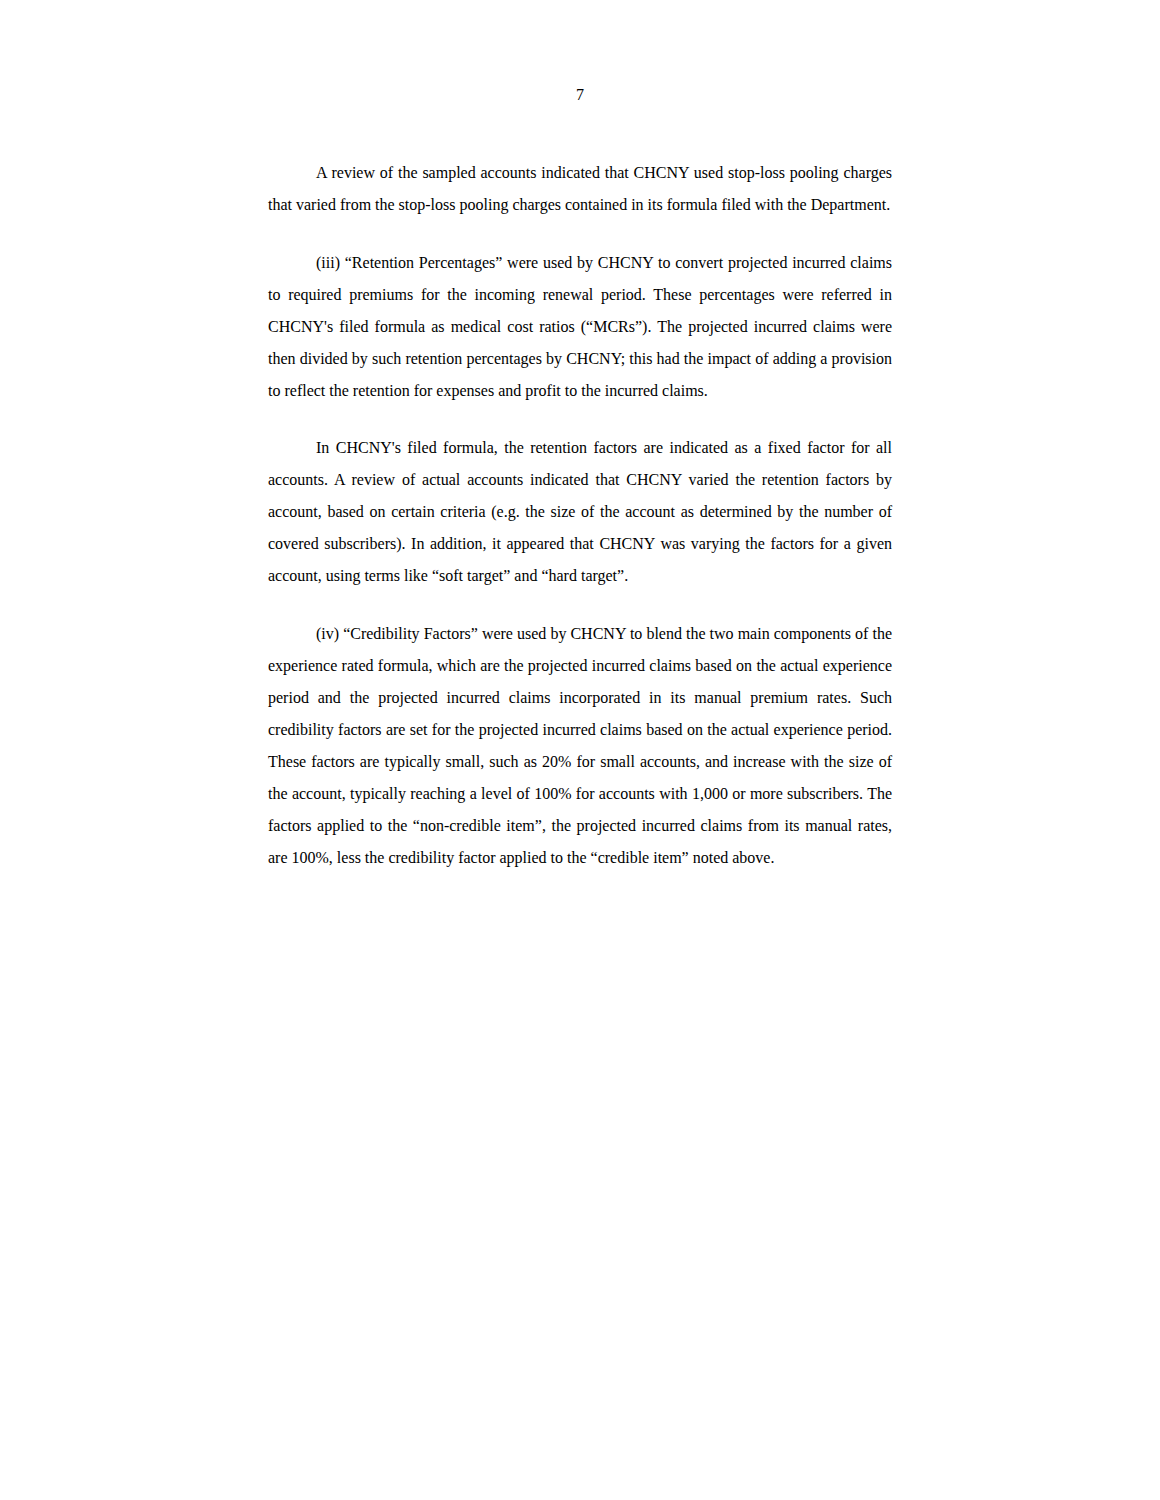7
A review of the sampled accounts indicated that CHCNY used stop-loss pooling charges that varied from the stop-loss pooling charges contained in its formula filed with the Department.
(iii) “Retention Percentages” were used by CHCNY to convert projected incurred claims to required premiums for the incoming renewal period. These percentages were referred in CHCNY's filed formula as medical cost ratios (“MCRs”). The projected incurred claims were then divided by such retention percentages by CHCNY; this had the impact of adding a provision to reflect the retention for expenses and profit to the incurred claims.
In CHCNY's filed formula, the retention factors are indicated as a fixed factor for all accounts. A review of actual accounts indicated that CHCNY varied the retention factors by account, based on certain criteria (e.g. the size of the account as determined by the number of covered subscribers). In addition, it appeared that CHCNY was varying the factors for a given account, using terms like “soft target” and “hard target”.
(iv) “Credibility Factors” were used by CHCNY to blend the two main components of the experience rated formula, which are the projected incurred claims based on the actual experience period and the projected incurred claims incorporated in its manual premium rates. Such credibility factors are set for the projected incurred claims based on the actual experience period. These factors are typically small, such as 20% for small accounts, and increase with the size of the account, typically reaching a level of 100% for accounts with 1,000 or more subscribers. The factors applied to the “non-credible item”, the projected incurred claims from its manual rates, are 100%, less the credibility factor applied to the “credible item” noted above.